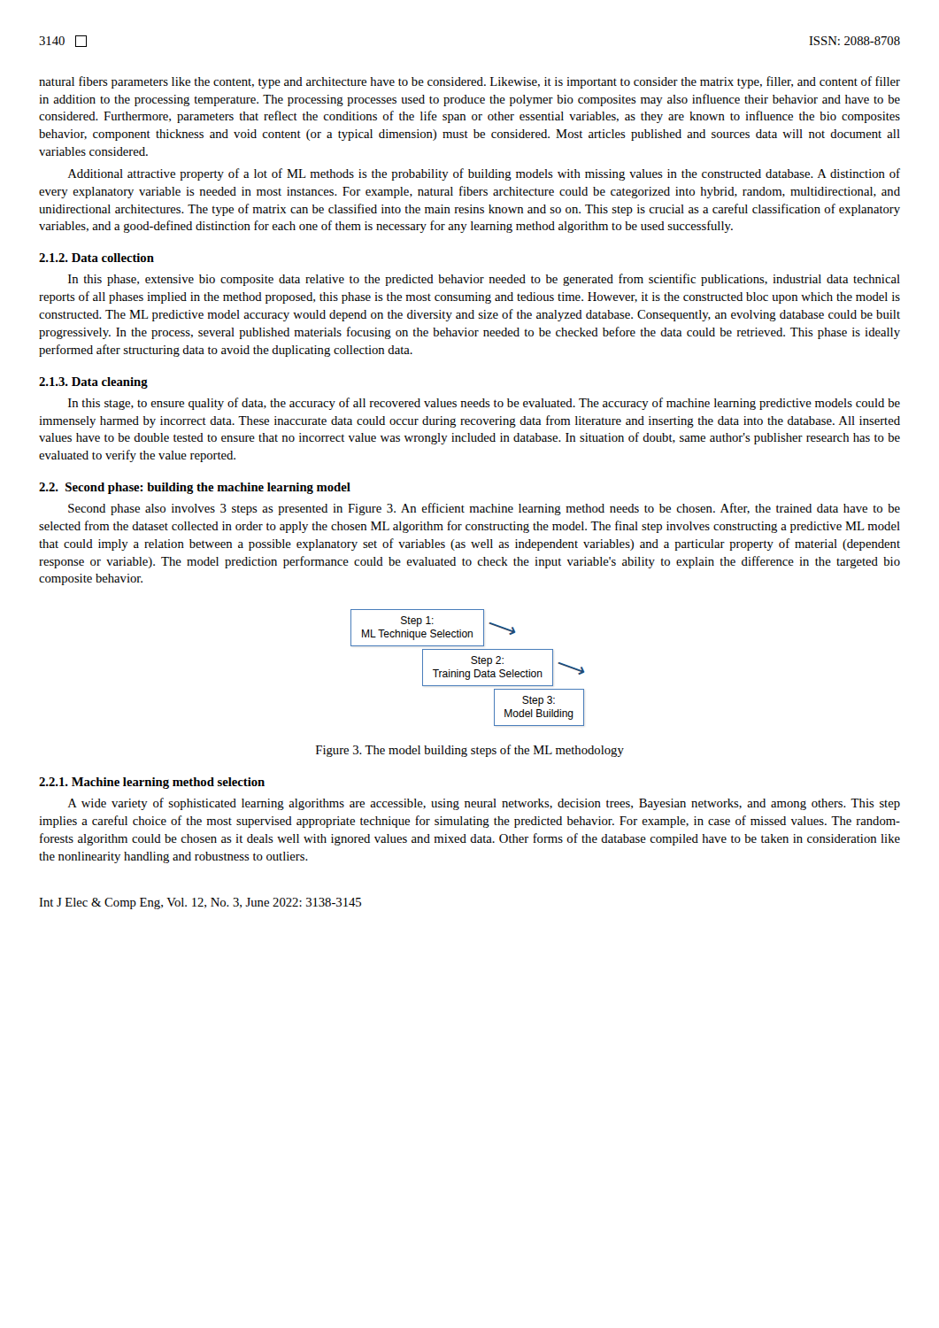3140
ISSN: 2088-8708
natural fibers parameters like the content, type and architecture have to be considered. Likewise, it is important to consider the matrix type, filler, and content of filler in addition to the processing temperature. The processing processes used to produce the polymer bio composites may also influence their behavior and have to be considered. Furthermore, parameters that reflect the conditions of the life span or other essential variables, as they are known to influence the bio composites behavior, component thickness and void content (or a typical dimension) must be considered. Most articles published and sources data will not document all variables considered.
Additional attractive property of a lot of ML methods is the probability of building models with missing values in the constructed database. A distinction of every explanatory variable is needed in most instances. For example, natural fibers architecture could be categorized into hybrid, random, multidirectional, and unidirectional architectures. The type of matrix can be classified into the main resins known and so on. This step is crucial as a careful classification of explanatory variables, and a good-defined distinction for each one of them is necessary for any learning method algorithm to be used successfully.
2.1.2. Data collection
In this phase, extensive bio composite data relative to the predicted behavior needed to be generated from scientific publications, industrial data technical reports of all phases implied in the method proposed, this phase is the most consuming and tedious time. However, it is the constructed bloc upon which the model is constructed. The ML predictive model accuracy would depend on the diversity and size of the analyzed database. Consequently, an evolving database could be built progressively. In the process, several published materials focusing on the behavior needed to be checked before the data could be retrieved. This phase is ideally performed after structuring data to avoid the duplicating collection data.
2.1.3. Data cleaning
In this stage, to ensure quality of data, the accuracy of all recovered values needs to be evaluated. The accuracy of machine learning predictive models could be immensely harmed by incorrect data. These inaccurate data could occur during recovering data from literature and inserting the data into the database. All inserted values have to be double tested to ensure that no incorrect value was wrongly included in database. In situation of doubt, same author's publisher research has to be evaluated to verify the value reported.
2.2. Second phase: building the machine learning model
Second phase also involves 3 steps as presented in Figure 3. An efficient machine learning method needs to be chosen. After, the trained data have to be selected from the dataset collected in order to apply the chosen ML algorithm for constructing the model. The final step involves constructing a predictive ML model that could imply a relation between a possible explanatory set of variables (as well as independent variables) and a particular property of material (dependent response or variable). The model prediction performance could be evaluated to check the input variable's ability to explain the difference in the targeted bio composite behavior.
Step 1:
ML Technique Selection
⟶
Step 2:
Training Data Selection
⟶
Step 3:
Model Building
Figure 3. The model building steps of the ML methodology
2.2.1. Machine learning method selection
A wide variety of sophisticated learning algorithms are accessible, using neural networks, decision trees, Bayesian networks, and among others. This step implies a careful choice of the most supervised appropriate technique for simulating the predicted behavior. For example, in case of missed values. The random-forests algorithm could be chosen as it deals well with ignored values and mixed data. Other forms of the database compiled have to be taken in consideration like the nonlinearity handling and robustness to outliers.
Int J Elec & Comp Eng, Vol. 12, No. 3, June 2022: 3138-3145